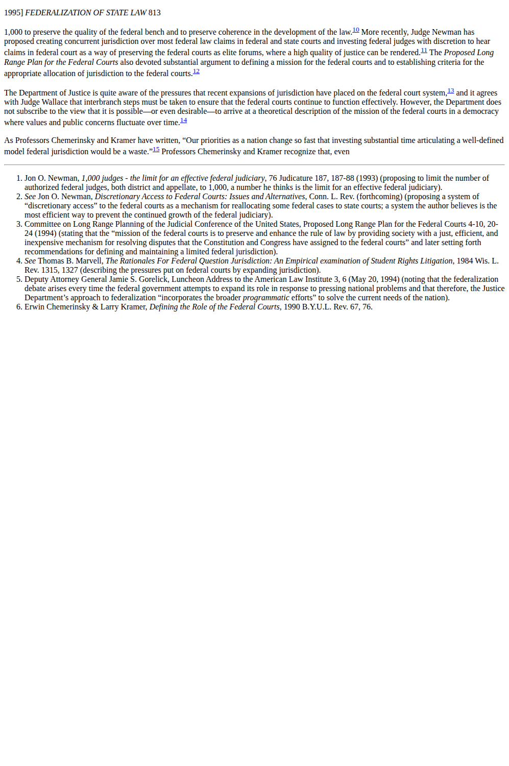1995] FEDERALIZATION OF STATE LAW 813
1,000 to preserve the quality of the federal bench and to preserve coherence in the development of the law.10 More recently, Judge Newman has proposed creating concurrent jurisdiction over most federal law claims in federal and state courts and investing federal judges with discretion to hear claims in federal court as a way of preserving the federal courts as elite forums, where a high quality of justice can be rendered.11 The Proposed Long Range Plan for the Federal Courts also devoted substantial argument to defining a mission for the federal courts and to establishing criteria for the appropriate allocation of jurisdiction to the federal courts.12
The Department of Justice is quite aware of the pressures that recent expansions of jurisdiction have placed on the federal court system,13 and it agrees with Judge Wallace that interbranch steps must be taken to ensure that the federal courts continue to function effectively. However, the Department does not subscribe to the view that it is possible—or even desirable—to arrive at a theoretical description of the mission of the federal courts in a democracy where values and public concerns fluctuate over time.14
As Professors Chemerinsky and Kramer have written, “Our priorities as a nation change so fast that investing substantial time articulating a well-defined model federal jurisdiction would be a waste.”15 Professors Chemerinsky and Kramer recognize that, even
Jon O. Newman, 1,000 judges - the limit for an effective federal judiciary, 76 Judicature 187, 187-88 (1993) (proposing to limit the number of authorized federal judges, both district and appellate, to 1,000, a number he thinks is the limit for an effective federal judiciary).
See Jon O. Newman, Discretionary Access to Federal Courts: Issues and Alternatives, Conn. L. Rev. (forthcoming) (proposing a system of “discretionary access” to the federal courts as a mechanism for reallocating some federal cases to state courts; a system the author believes is the most efficient way to prevent the continued growth of the federal judiciary).
Committee on Long Range Planning of the Judicial Conference of the United States, Proposed Long Range Plan for the Federal Courts 4-10, 20-24 (1994) (stating that the “mission of the federal courts is to preserve and enhance the rule of law by providing society with a just, efficient, and inexpensive mechanism for resolving disputes that the Constitution and Congress have assigned to the federal courts” and later setting forth recommendations for defining and maintaining a limited federal jurisdiction).
See Thomas B. Marvell, The Rationales For Federal Question Jurisdiction: An Empirical examination of Student Rights Litigation, 1984 Wis. L. Rev. 1315, 1327 (describing the pressures put on federal courts by expanding jurisdiction).
Deputy Attorney General Jamie S. Gorelick, Luncheon Address to the American Law Institute 3, 6 (May 20, 1994) (noting that the federalization debate arises every time the federal government attempts to expand its role in response to pressing national problems and that therefore, the Justice Department’s approach to federalization “incorporates the broader programmatic efforts” to solve the current needs of the nation).
Erwin Chemerinsky & Larry Kramer, Defining the Role of the Federal Courts, 1990 B.Y.U.L. Rev. 67, 76.